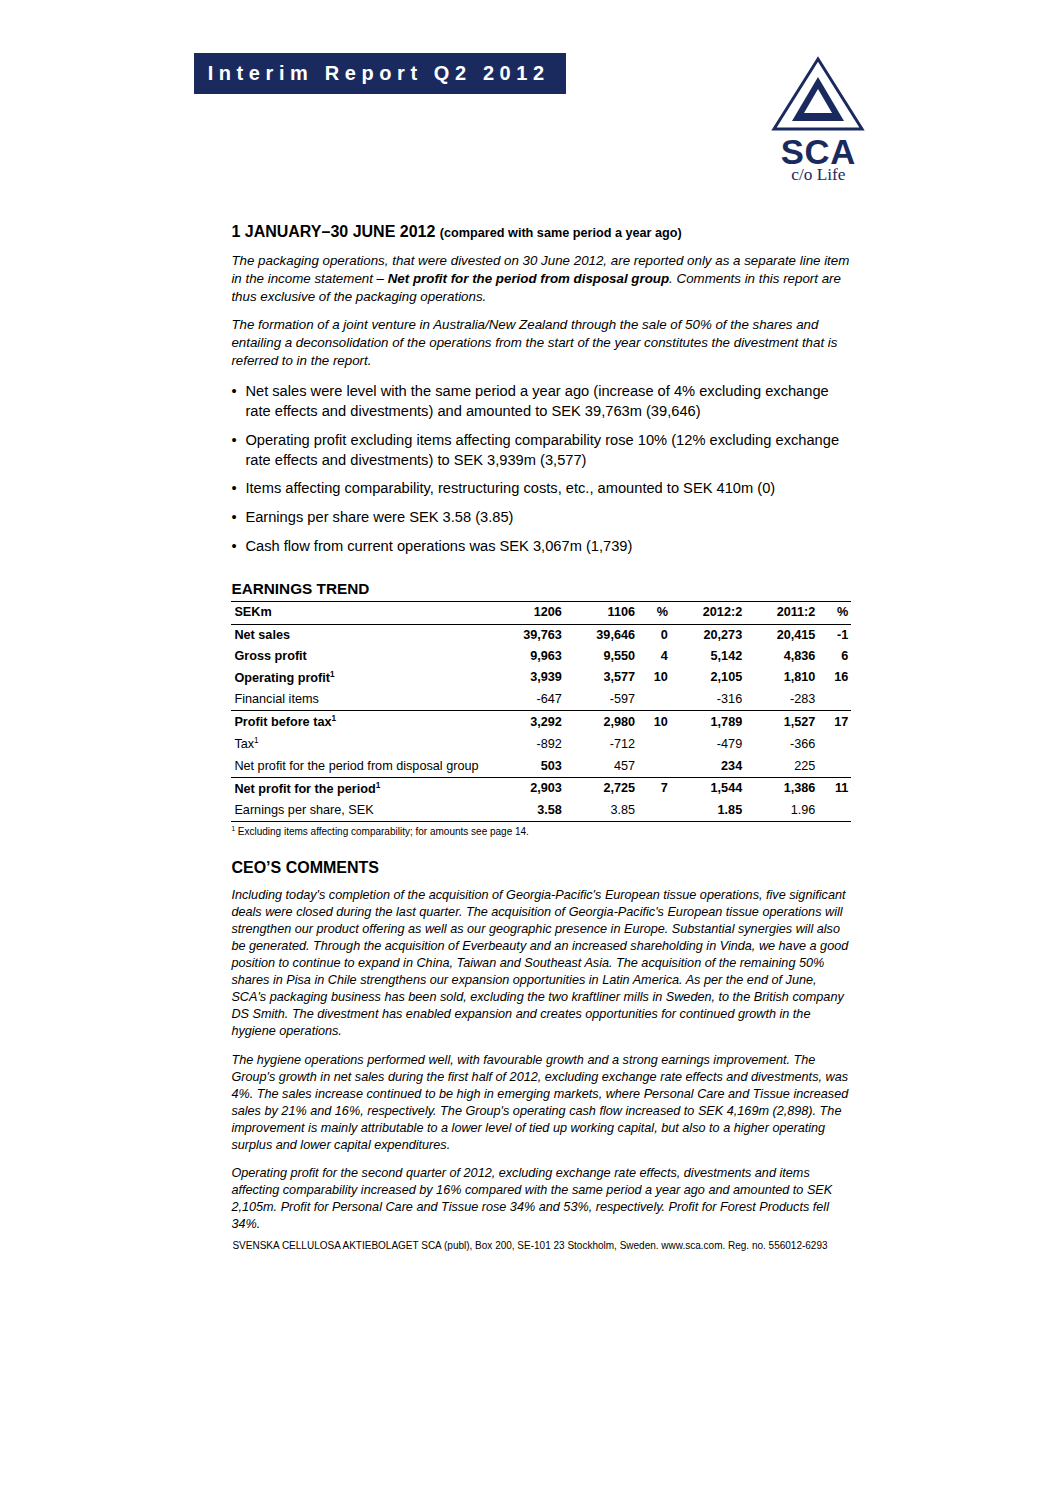Interim Report Q2 2012
SCA
c/o Life
1 JANUARY–30 JUNE 2012 (compared with same period a year ago)
The packaging operations, that were divested on 30 June 2012, are reported only as a separate line item in the income statement – Net profit for the period from disposal group. Comments in this report are thus exclusive of the packaging operations.
The formation of a joint venture in Australia/New Zealand through the sale of 50% of the shares and entailing a deconsolidation of the operations from the start of the year constitutes the divestment that is referred to in the report.
Net sales were level with the same period a year ago (increase of 4% excluding exchange rate effects and divestments) and amounted to SEK 39,763m (39,646)
Operating profit excluding items affecting comparability rose 10% (12% excluding exchange rate effects and divestments) to SEK 3,939m (3,577)
Items affecting comparability, restructuring costs, etc., amounted to SEK 410m (0)
Earnings per share were SEK 3.58 (3.85)
Cash flow from current operations was SEK 3,067m (1,739)
EARNINGS TREND
| SEKm | 1206 | 1106 | % | 2012:2 | 2011:2 | % |
| --- | --- | --- | --- | --- | --- | --- |
| Net sales | 39,763 | 39,646 | 0 | 20,273 | 20,415 | -1 |
| Gross profit | 9,963 | 9,550 | 4 | 5,142 | 4,836 | 6 |
| Operating profit 1 | 3,939 | 3,577 | 10 | 2,105 | 1,810 | 16 |
| Financial items | -647 | -597 | | -316 | -283 | |
| Profit before tax 1 | 3,292 | 2,980 | 10 | 1,789 | 1,527 | 17 |
| Tax 1 | -892 | -712 | | -479 | -366 | |
| Net profit for the period from disposal group | 503 | 457 | | 234 | 225 | |
| Net profit for the period 1 | 2,903 | 2,725 | 7 | 1,544 | 1,386 | 11 |
| Earnings per share, SEK | 3.58 | 3.85 | | 1.85 | 1.96 | |
1 Excluding items affecting comparability; for amounts see page 14.
CEO’S COMMENTS
Including today's completion of the acquisition of Georgia-Pacific's European tissue operations, five significant deals were closed during the last quarter. The acquisition of Georgia-Pacific's European tissue operations will strengthen our product offering as well as our geographic presence in Europe. Substantial synergies will also be generated. Through the acquisition of Everbeauty and an increased shareholding in Vinda, we have a good position to continue to expand in China, Taiwan and Southeast Asia. The acquisition of the remaining 50% shares in Pisa in Chile strengthens our expansion opportunities in Latin America. As per the end of June, SCA's packaging business has been sold, excluding the two kraftliner mills in Sweden, to the British company DS Smith. The divestment has enabled expansion and creates opportunities for continued growth in the hygiene operations.
The hygiene operations performed well, with favourable growth and a strong earnings improvement. The Group's growth in net sales during the first half of 2012, excluding exchange rate effects and divestments, was 4%. The sales increase continued to be high in emerging markets, where Personal Care and Tissue increased sales by 21% and 16%, respectively. The Group's operating cash flow increased to SEK 4,169m (2,898). The improvement is mainly attributable to a lower level of tied up working capital, but also to a higher operating surplus and lower capital expenditures.
Operating profit for the second quarter of 2012, excluding exchange rate effects, divestments and items affecting comparability increased by 16% compared with the same period a year ago and amounted to SEK 2,105m. Profit for Personal Care and Tissue rose 34% and 53%, respectively. Profit for Forest Products fell 34%.
SVENSKA CELLULOSA AKTIEBOLAGET SCA (publ), Box 200, SE-101 23 Stockholm, Sweden. www.sca.com. Reg. no. 556012-6293